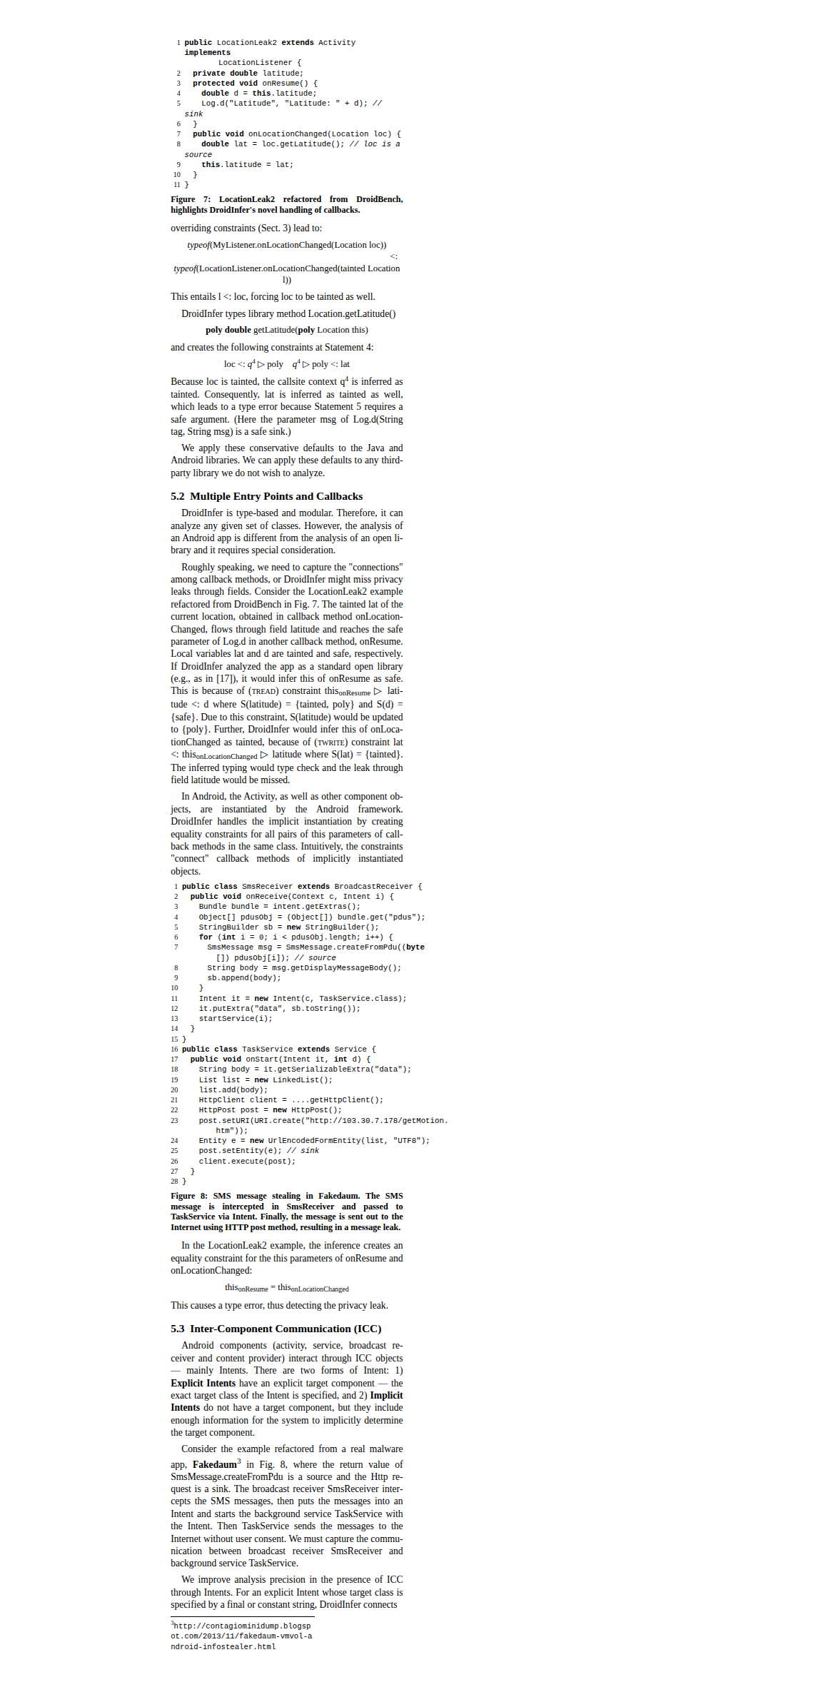| 1 | public LocationLeak2 extends Activity implements |
| | LocationListener { |
| 2 | private double latitude; |
| 3 | protected void onResume() { |
| 4 | double d = this .latitude; |
| 5 | Log.d("Latitude", "Latitude: " + d); // sink |
| 6 | } |
| 7 | public void onLocationChanged(Location loc) { |
| 8 | double lat = loc.getLatitude(); // loc is a source |
| 9 | this .latitude = lat; |
| 10 | } |
| 11 | } |
Figure 7: LocationLeak2 refactored from DroidBench, highlights DroidInfer's novel handling of callbacks.
overriding constraints (Sect. 3) lead to:
typeof(MyListener.onLocationChanged(Location loc)) <: typeof(LocationListener.onLocationChanged(tainted Location l))
This entails l <: loc, forcing loc to be tainted as well.
DroidInfer types library method Location.getLatitude()
poly double getLatitude(poly Location this)
and creates the following constraints at Statement 4:
loc <: q 4 ▷ poly q 4 ▷ poly <: lat
Because loc is tainted, the callsite context q 4 is inferred as tainted. Consequently, lat is inferred as tainted as well, which leads to a type error because Statement 5 requires a safe argument. (Here the parameter msg of Log.d(String tag, String msg) is a safe sink.)
We apply these conservative defaults to the Java and Android libraries. We can apply these defaults to any third-party library we do not wish to analyze.
5.2 Multiple Entry Points and Callbacks
DroidInfer is type-based and modular. Therefore, it can analyze any given set of classes. However, the analysis of an Android app is different from the analysis of an open library and it requires special consideration.
Roughly speaking, we need to capture the "connections" among callback methods, or DroidInfer might miss privacy leaks through fields. Consider the LocationLeak2 example refactored from DroidBench in Fig. 7. The tainted lat of the current location, obtained in callback method onLocationChanged, flows through field latitude and reaches the safe parameter of Log.d in another callback method, onResume. Local variables lat and d are tainted and safe, respectively. If DroidInfer analyzed the app as a standard open library (e.g., as in [17]), it would infer this of onResume as safe. This is because of (tread) constraint thisonResume ▷ latitude <: d where S(latitude) = {tainted, poly} and S(d) = {safe}. Due to this constraint, S(latitude) would be updated to {poly}. Further, DroidInfer would infer this of onLocationChanged as tainted, because of (twrite) constraint lat <: thisonLocationChanged ▷ latitude where S(lat) = {tainted}. The inferred typing would type check and the leak through field latitude would be missed.
In Android, the Activity, as well as other component objects, are instantiated by the Android framework. DroidInfer handles the implicit instantiation by creating equality constraints for all pairs of this parameters of callback methods in the same class. Intuitively, the constraints "connect" callback methods of implicitly instantiated objects.
| 1 | public class SmsReceiver extends BroadcastReceiver { |
| 2 | public void onReceive(Context c, Intent i) { |
| 3 | Bundle bundle = intent.getExtras(); |
| 4 | Object[] pdusObj = (Object[]) bundle.get("pdus"); |
| 5 | StringBuilder sb = new StringBuilder(); |
| 6 | for ( int i = 0; i < pdusObj.length; i++) { |
| 7 | SmsMessage msg = SmsMessage.createFromPdu(( byte |
| | []) pdusObj[i]); // source |
| 8 | String body = msg.getDisplayMessageBody(); |
| 9 | sb.append(body); |
| 10 | } |
| 11 | Intent it = new Intent(c, TaskService.class); |
| 12 | it.putExtra("data", sb.toString()); |
| 13 | startService(i); |
| 14 | } |
| 15 | } |
| 16 | public class TaskService extends Service { |
| 17 | public void onStart(Intent it, int d) { |
| 18 | String body = it.getSerializableExtra("data"); |
| 19 | List list = new LinkedList(); |
| 20 | list.add(body); |
| 21 | HttpClient client = ....getHttpClient(); |
| 22 | HttpPost post = new HttpPost(); |
| 23 | post.setURI(URI.create("http://103.30.7.178/getMotion. |
| | htm")); |
| 24 | Entity e = new UrlEncodedFormEntity(list, "UTF8"); |
| 25 | post.setEntity(e); // sink |
| 26 | client.execute(post); |
| 27 | } |
| 28 | } |
Figure 8: SMS message stealing in Fakedaum. The SMS message is intercepted in SmsReceiver and passed to TaskService via Intent. Finally, the message is sent out to the Internet using HTTP post method, resulting in a message leak.
In the LocationLeak2 example, the inference creates an equality constraint for the this parameters of onResume and onLocationChanged:
thisonResume = thisonLocationChanged
This causes a type error, thus detecting the privacy leak.
5.3 Inter-Component Communication (ICC)
Android components (activity, service, broadcast receiver and content provider) interact through ICC objects — mainly Intents. There are two forms of Intent: 1) Explicit Intents have an explicit target component — the exact target class of the Intent is specified, and 2) Implicit Intents do not have a target component, but they include enough information for the system to implicitly determine the target component.
Consider the example refactored from a real malware app, Fakedaum3 in Fig. 8, where the return value of SmsMessage.createFromPdu is a source and the Http request is a sink. The broadcast receiver SmsReceiver intercepts the SMS messages, then puts the messages into an Intent and starts the background service TaskService with the Intent. Then TaskService sends the messages to the Internet without user consent. We must capture the communication between broadcast receiver SmsReceiver and background service TaskService.
We improve analysis precision in the presence of ICC through Intents. For an explicit Intent whose target class is specified by a final or constant string, DroidInfer connects
3http://contagiominidump.blogspot.com/2013/11/fakedaum-vmvol-android-infostealer.html